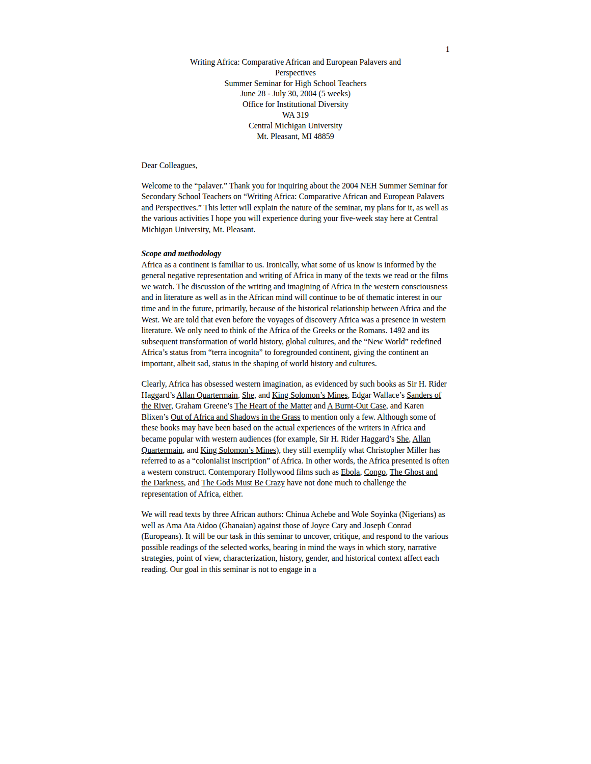1
Writing Africa: Comparative African and European Palavers and Perspectives
Summer Seminar for High School Teachers
June 28 - July 30, 2004 (5 weeks)
Office for Institutional Diversity
WA 319
Central Michigan University
Mt. Pleasant, MI 48859
Dear Colleagues,
Welcome to the “palaver.” Thank you for inquiring about the 2004 NEH Summer Seminar for Secondary School Teachers on “Writing Africa: Comparative African and European Palavers and Perspectives.” This letter will explain the nature of the seminar, my plans for it, as well as the various activities I hope you will experience during your five-week stay here at Central Michigan University, Mt. Pleasant.
Scope and methodology
Africa as a continent is familiar to us. Ironically, what some of us know is informed by the general negative representation and writing of Africa in many of the texts we read or the films we watch. The discussion of the writing and imagining of Africa in the western consciousness and in literature as well as in the African mind will continue to be of thematic interest in our time and in the future, primarily, because of the historical relationship between Africa and the West. We are told that even before the voyages of discovery Africa was a presence in western literature. We only need to think of the Africa of the Greeks or the Romans. 1492 and its subsequent transformation of world history, global cultures, and the “New World” redefined Africa’s status from “terra incognita” to foregrounded continent, giving the continent an important, albeit sad, status in the shaping of world history and cultures.
Clearly, Africa has obsessed western imagination, as evidenced by such books as Sir H. Rider Haggard’s Allan Quartermain, She, and King Solomon’s Mines, Edgar Wallace’s Sanders of the River, Graham Greene’s The Heart of the Matter and A Burnt-Out Case, and Karen Blixen’s Out of Africa and Shadows in the Grass to mention only a few. Although some of these books may have been based on the actual experiences of the writers in Africa and became popular with western audiences (for example, Sir H. Rider Haggard’s She, Allan Quartermain, and King Solomon’s Mines), they still exemplify what Christopher Miller has referred to as a “colonialist inscription” of Africa. In other words, the Africa presented is often a western construct. Contemporary Hollywood films such as Ebola, Congo, The Ghost and the Darkness, and The Gods Must Be Crazy have not done much to challenge the representation of Africa, either.
We will read texts by three African authors: Chinua Achebe and Wole Soyinka (Nigerians) as well as Ama Ata Aidoo (Ghanaian) against those of Joyce Cary and Joseph Conrad (Europeans). It will be our task in this seminar to uncover, critique, and respond to the various possible readings of the selected works, bearing in mind the ways in which story, narrative strategies, point of view, characterization, history, gender, and historical context affect each reading. Our goal in this seminar is not to engage in a